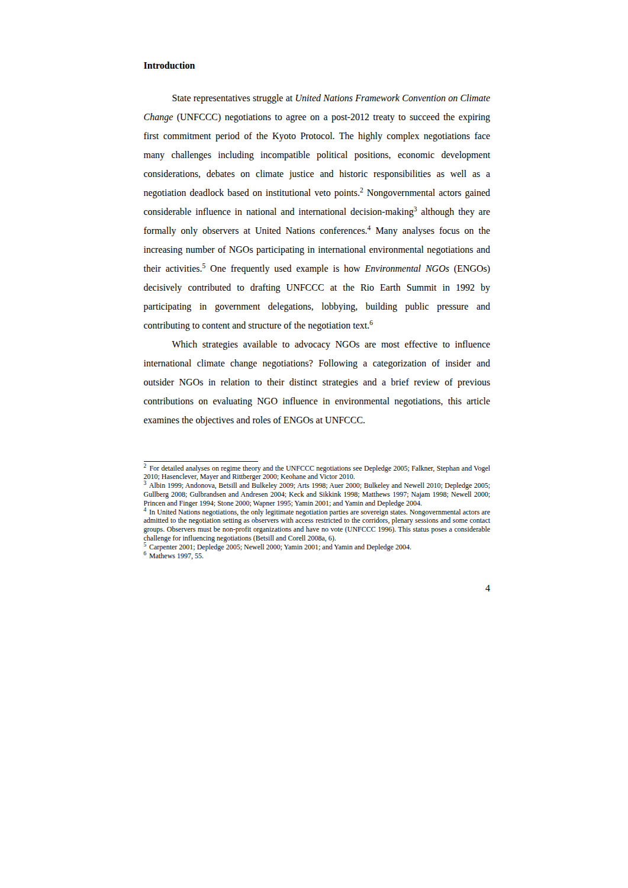Introduction
State representatives struggle at United Nations Framework Convention on Climate Change (UNFCCC) negotiations to agree on a post-2012 treaty to succeed the expiring first commitment period of the Kyoto Protocol. The highly complex negotiations face many challenges including incompatible political positions, economic development considerations, debates on climate justice and historic responsibilities as well as a negotiation deadlock based on institutional veto points.2 Nongovernmental actors gained considerable influence in national and international decision-making3 although they are formally only observers at United Nations conferences.4 Many analyses focus on the increasing number of NGOs participating in international environmental negotiations and their activities.5 One frequently used example is how Environmental NGOs (ENGOs) decisively contributed to drafting UNFCCC at the Rio Earth Summit in 1992 by participating in government delegations, lobbying, building public pressure and contributing to content and structure of the negotiation text.6
Which strategies available to advocacy NGOs are most effective to influence international climate change negotiations? Following a categorization of insider and outsider NGOs in relation to their distinct strategies and a brief review of previous contributions on evaluating NGO influence in environmental negotiations, this article examines the objectives and roles of ENGOs at UNFCCC.
2 For detailed analyses on regime theory and the UNFCCC negotiations see Depledge 2005; Falkner, Stephan and Vogel 2010; Hasenclever, Mayer and Rittberger 2000; Keohane and Victor 2010.
3 Albin 1999; Andonova, Betsill and Bulkeley 2009; Arts 1998; Auer 2000; Bulkeley and Newell 2010; Depledge 2005; Gullberg 2008; Gulbrandsen and Andresen 2004; Keck and Sikkink 1998; Matthews 1997; Najam 1998; Newell 2000; Princen and Finger 1994; Stone 2000; Wapner 1995; Yamin 2001; and Yamin and Depledge 2004.
4 In United Nations negotiations, the only legitimate negotiation parties are sovereign states. Nongovernmental actors are admitted to the negotiation setting as observers with access restricted to the corridors, plenary sessions and some contact groups. Observers must be non-profit organizations and have no vote (UNFCCC 1996). This status poses a considerable challenge for influencing negotiations (Betsill and Corell 2008a, 6).
5 Carpenter 2001; Depledge 2005; Newell 2000; Yamin 2001; and Yamin and Depledge 2004.
6 Mathews 1997, 55.
4